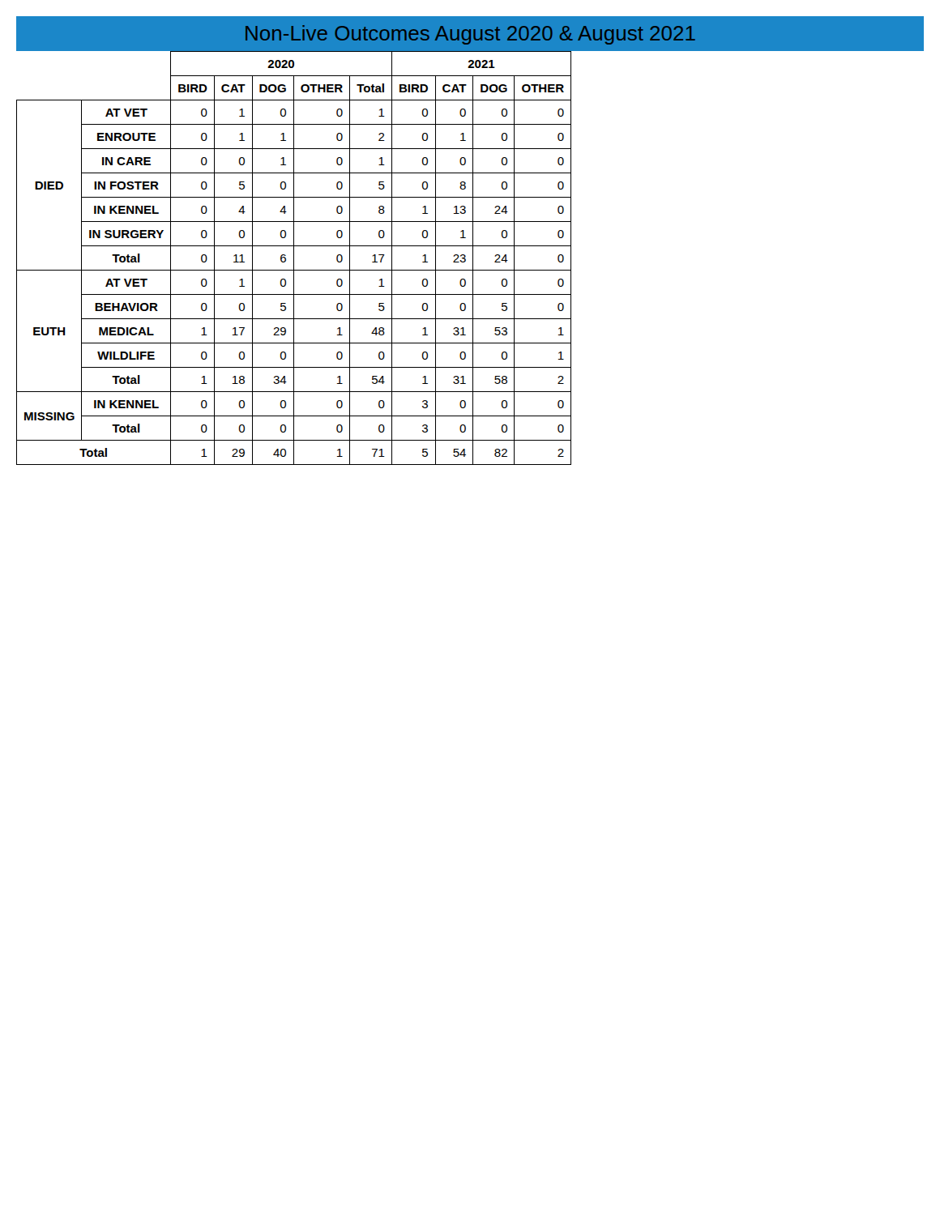Non-Live Outcomes August 2020 & August 2021
| | 2020 | 2021 |
| --- | --- | --- |
| BIRD | CAT | DOG | OTHER | Total | BIRD | CAT | DOG | OTHER |
| DIED | AT VET | 0 | 1 | 0 | 0 | 1 | 0 | 0 | 0 | 0 |
| ENROUTE | 0 | 1 | 1 | 0 | 2 | 0 | 1 | 0 | 0 |
| IN CARE | 0 | 0 | 1 | 0 | 1 | 0 | 0 | 0 | 0 |
| IN FOSTER | 0 | 5 | 0 | 0 | 5 | 0 | 8 | 0 | 0 |
| IN KENNEL | 0 | 4 | 4 | 0 | 8 | 1 | 13 | 24 | 0 |
| IN SURGERY | 0 | 0 | 0 | 0 | 0 | 0 | 1 | 0 | 0 |
| Total | 0 | 11 | 6 | 0 | 17 | 1 | 23 | 24 | 0 |
| EUTH | AT VET | 0 | 1 | 0 | 0 | 1 | 0 | 0 | 0 | 0 |
| BEHAVIOR | 0 | 0 | 5 | 0 | 5 | 0 | 0 | 5 | 0 |
| MEDICAL | 1 | 17 | 29 | 1 | 48 | 1 | 31 | 53 | 1 |
| WILDLIFE | 0 | 0 | 0 | 0 | 0 | 0 | 0 | 0 | 1 |
| Total | 1 | 18 | 34 | 1 | 54 | 1 | 31 | 58 | 2 |
| MISSING | IN KENNEL | 0 | 0 | 0 | 0 | 0 | 3 | 0 | 0 | 0 |
| Total | 0 | 0 | 0 | 0 | 0 | 3 | 0 | 0 | 0 |
| Total | 1 | 29 | 40 | 1 | 71 | 5 | 54 | 82 | 2 |